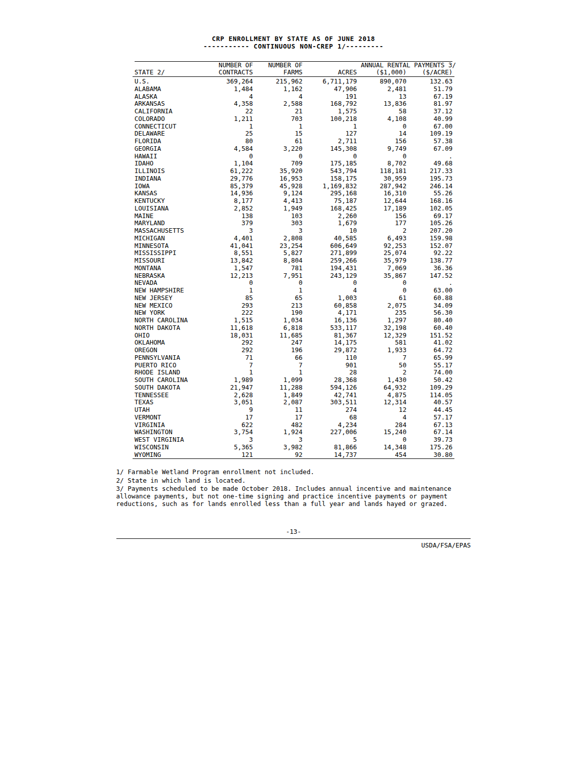CRP ENROLLMENT BY STATE AS OF JUNE 2018
----------- CONTINUOUS NON-CREP 1/---------
| | NUMBER OF | NUMBER OF | | ANNUAL RENTAL PAYMENTS 3/ |
| --- | --- | --- | --- | --- |
| STATE 2/ | CONTRACTS | FARMS | ACRES | ($1,000) | ($/ACRE) |
| U.S. | 369,264 | 215,962 | 6,711,179 | 890,070 | 132.63 |
| ALABAMA | 1,484 | 1,162 | 47,906 | 2,481 | 51.79 |
| ALASKA | 4 | 4 | 191 | 13 | 67.19 |
| ARKANSAS | 4,358 | 2,588 | 168,792 | 13,836 | 81.97 |
| CALIFORNIA | 22 | 21 | 1,575 | 58 | 37.12 |
| COLORADO | 1,211 | 703 | 100,218 | 4,108 | 40.99 |
| CONNECTICUT | 1 | 1 | 1 | 0 | 67.00 |
| DELAWARE | 25 | 15 | 127 | 14 | 109.19 |
| FLORIDA | 80 | 61 | 2,711 | 156 | 57.38 |
| GEORGIA | 4,584 | 3,220 | 145,308 | 9,749 | 67.09 |
| HAWAII | 0 | 0 | 0 | 0 | . |
| IDAHO | 1,104 | 709 | 175,185 | 8,702 | 49.68 |
| ILLINOIS | 61,222 | 35,920 | 543,794 | 118,181 | 217.33 |
| INDIANA | 29,776 | 16,953 | 158,175 | 30,959 | 195.73 |
| IOWA | 85,379 | 45,928 | 1,169,832 | 287,942 | 246.14 |
| KANSAS | 14,936 | 9,124 | 295,168 | 16,310 | 55.26 |
| KENTUCKY | 8,177 | 4,413 | 75,187 | 12,644 | 168.16 |
| LOUISIANA | 2,852 | 1,949 | 168,425 | 17,189 | 102.05 |
| MAINE | 138 | 103 | 2,260 | 156 | 69.17 |
| MARYLAND | 379 | 303 | 1,679 | 177 | 105.26 |
| MASSACHUSETTS | 3 | 3 | 10 | 2 | 207.20 |
| MICHIGAN | 4,401 | 2,808 | 40,585 | 6,493 | 159.98 |
| MINNESOTA | 41,041 | 23,254 | 606,649 | 92,253 | 152.07 |
| MISSISSIPPI | 8,551 | 5,827 | 271,899 | 25,074 | 92.22 |
| MISSOURI | 13,842 | 8,804 | 259,266 | 35,979 | 138.77 |
| MONTANA | 1,547 | 781 | 194,431 | 7,069 | 36.36 |
| NEBRASKA | 12,213 | 7,951 | 243,129 | 35,867 | 147.52 |
| NEVADA | 0 | 0 | 0 | 0 | . |
| NEW HAMPSHIRE | 1 | 1 | 4 | 0 | 63.00 |
| NEW JERSEY | 85 | 65 | 1,003 | 61 | 60.88 |
| NEW MEXICO | 293 | 213 | 60,858 | 2,075 | 34.09 |
| NEW YORK | 222 | 190 | 4,171 | 235 | 56.30 |
| NORTH CAROLINA | 1,515 | 1,034 | 16,136 | 1,297 | 80.40 |
| NORTH DAKOTA | 11,618 | 6,818 | 533,117 | 32,198 | 60.40 |
| OHIO | 18,031 | 11,685 | 81,367 | 12,329 | 151.52 |
| OKLAHOMA | 292 | 247 | 14,175 | 581 | 41.02 |
| OREGON | 292 | 196 | 29,872 | 1,933 | 64.72 |
| PENNSYLVANIA | 71 | 66 | 110 | 7 | 65.99 |
| PUERTO RICO | 7 | 7 | 901 | 50 | 55.17 |
| RHODE ISLAND | 1 | 1 | 28 | 2 | 74.00 |
| SOUTH CAROLINA | 1,989 | 1,099 | 28,368 | 1,430 | 50.42 |
| SOUTH DAKOTA | 21,947 | 11,288 | 594,126 | 64,932 | 109.29 |
| TENNESSEE | 2,628 | 1,849 | 42,741 | 4,875 | 114.05 |
| TEXAS | 3,051 | 2,087 | 303,511 | 12,314 | 40.57 |
| UTAH | 9 | 11 | 274 | 12 | 44.45 |
| VERMONT | 17 | 17 | 68 | 4 | 57.17 |
| VIRGINIA | 622 | 482 | 4,234 | 284 | 67.13 |
| WASHINGTON | 3,754 | 1,924 | 227,006 | 15,240 | 67.14 |
| WEST VIRGINIA | 3 | 3 | 5 | 0 | 39.73 |
| WISCONSIN | 5,365 | 3,982 | 81,866 | 14,348 | 175.26 |
| WYOMING | 121 | 92 | 14,737 | 454 | 30.80 |
1/ Farmable Wetland Program enrollment not included.
2/ State in which land is located.
3/ Payments scheduled to be made October 2018. Includes annual incentive and maintenance allowance payments, but not one-time signing and practice incentive payments or payment reductions, such as for lands enrolled less than a full year and lands hayed or grazed.
-13-
USDA/FSA/EPAS